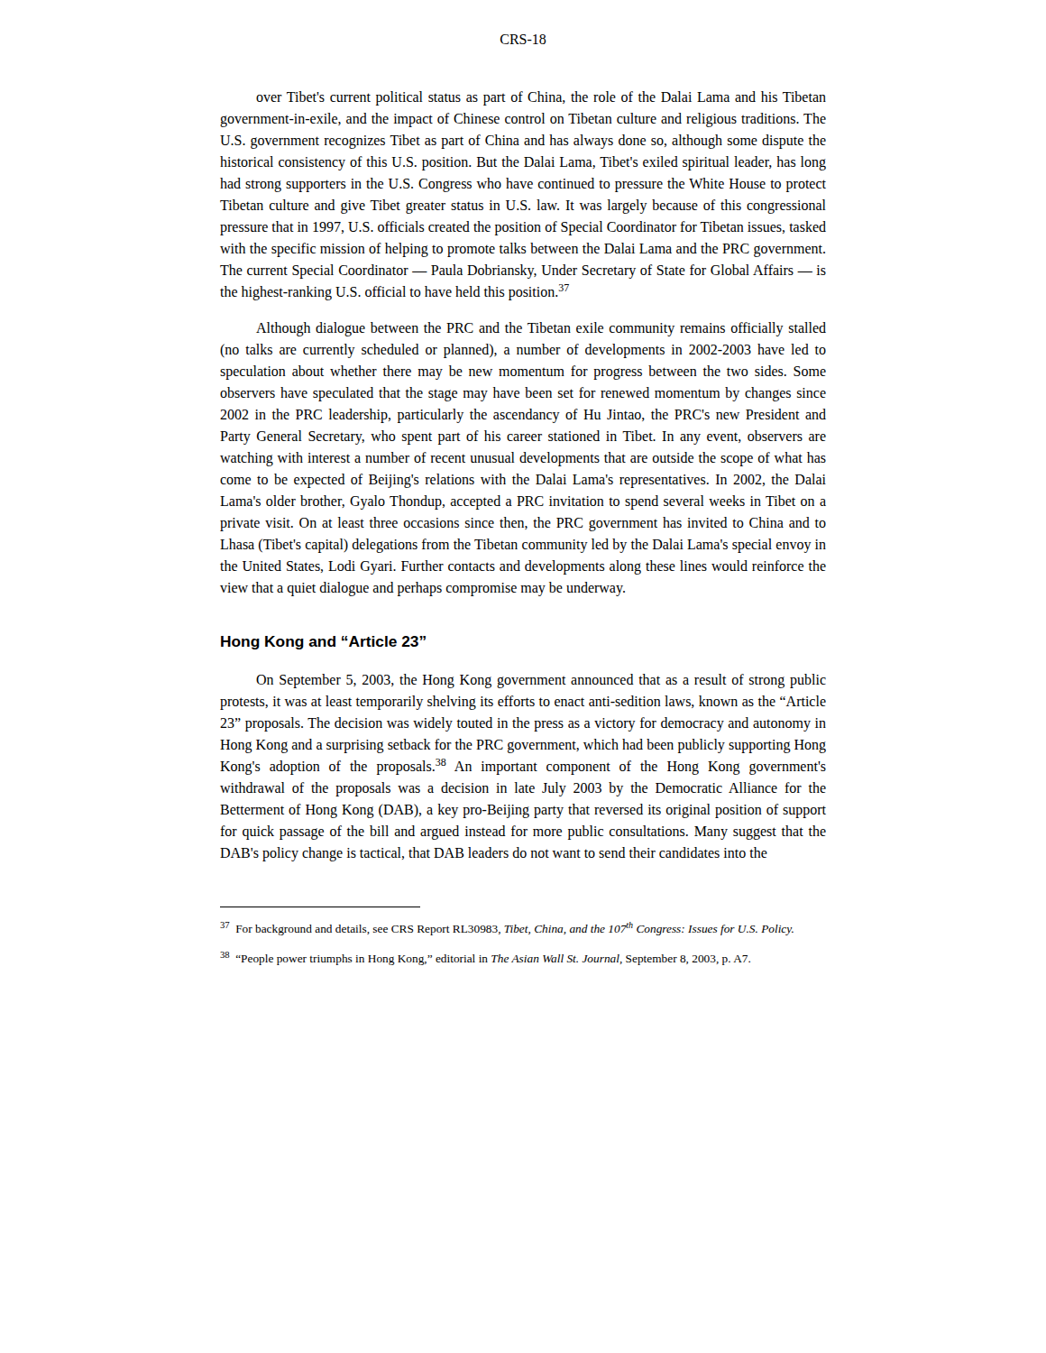CRS-18
over Tibet's current political status as part of China, the role of the Dalai Lama and his Tibetan government-in-exile, and the impact of Chinese control on Tibetan culture and religious traditions. The U.S. government recognizes Tibet as part of China and has always done so, although some dispute the historical consistency of this U.S. position. But the Dalai Lama, Tibet's exiled spiritual leader, has long had strong supporters in the U.S. Congress who have continued to pressure the White House to protect Tibetan culture and give Tibet greater status in U.S. law. It was largely because of this congressional pressure that in 1997, U.S. officials created the position of Special Coordinator for Tibetan issues, tasked with the specific mission of helping to promote talks between the Dalai Lama and the PRC government. The current Special Coordinator — Paula Dobriansky, Under Secretary of State for Global Affairs — is the highest-ranking U.S. official to have held this position.37
Although dialogue between the PRC and the Tibetan exile community remains officially stalled (no talks are currently scheduled or planned), a number of developments in 2002-2003 have led to speculation about whether there may be new momentum for progress between the two sides. Some observers have speculated that the stage may have been set for renewed momentum by changes since 2002 in the PRC leadership, particularly the ascendancy of Hu Jintao, the PRC's new President and Party General Secretary, who spent part of his career stationed in Tibet. In any event, observers are watching with interest a number of recent unusual developments that are outside the scope of what has come to be expected of Beijing's relations with the Dalai Lama's representatives. In 2002, the Dalai Lama's older brother, Gyalo Thondup, accepted a PRC invitation to spend several weeks in Tibet on a private visit. On at least three occasions since then, the PRC government has invited to China and to Lhasa (Tibet's capital) delegations from the Tibetan community led by the Dalai Lama's special envoy in the United States, Lodi Gyari. Further contacts and developments along these lines would reinforce the view that a quiet dialogue and perhaps compromise may be underway.
Hong Kong and “Article 23”
On September 5, 2003, the Hong Kong government announced that as a result of strong public protests, it was at least temporarily shelving its efforts to enact anti-sedition laws, known as the “Article 23” proposals. The decision was widely touted in the press as a victory for democracy and autonomy in Hong Kong and a surprising setback for the PRC government, which had been publicly supporting Hong Kong's adoption of the proposals.38 An important component of the Hong Kong government's withdrawal of the proposals was a decision in late July 2003 by the Democratic Alliance for the Betterment of Hong Kong (DAB), a key pro-Beijing party that reversed its original position of support for quick passage of the bill and argued instead for more public consultations. Many suggest that the DAB's policy change is tactical, that DAB leaders do not want to send their candidates into the
37 For background and details, see CRS Report RL30983, Tibet, China, and the 107th Congress: Issues for U.S. Policy.
38 “People power triumphs in Hong Kong,” editorial in The Asian Wall St. Journal, September 8, 2003, p. A7.